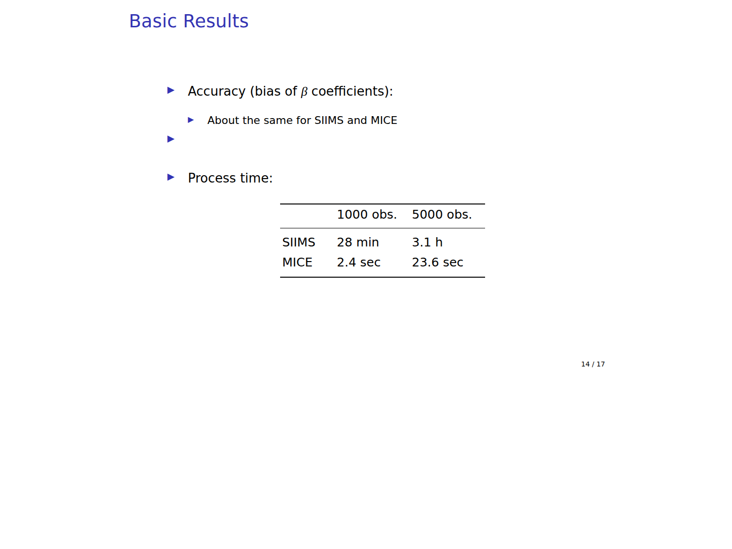Basic Results
Accuracy (bias of β coefficients):
About the same for SIIMS and MICE
Process time:
| | 1000 obs. | 5000 obs. |
| --- | --- | --- |
| SIIMS | 28 min | 3.1 h |
| MICE | 2.4 sec | 23.6 sec |
14 / 17